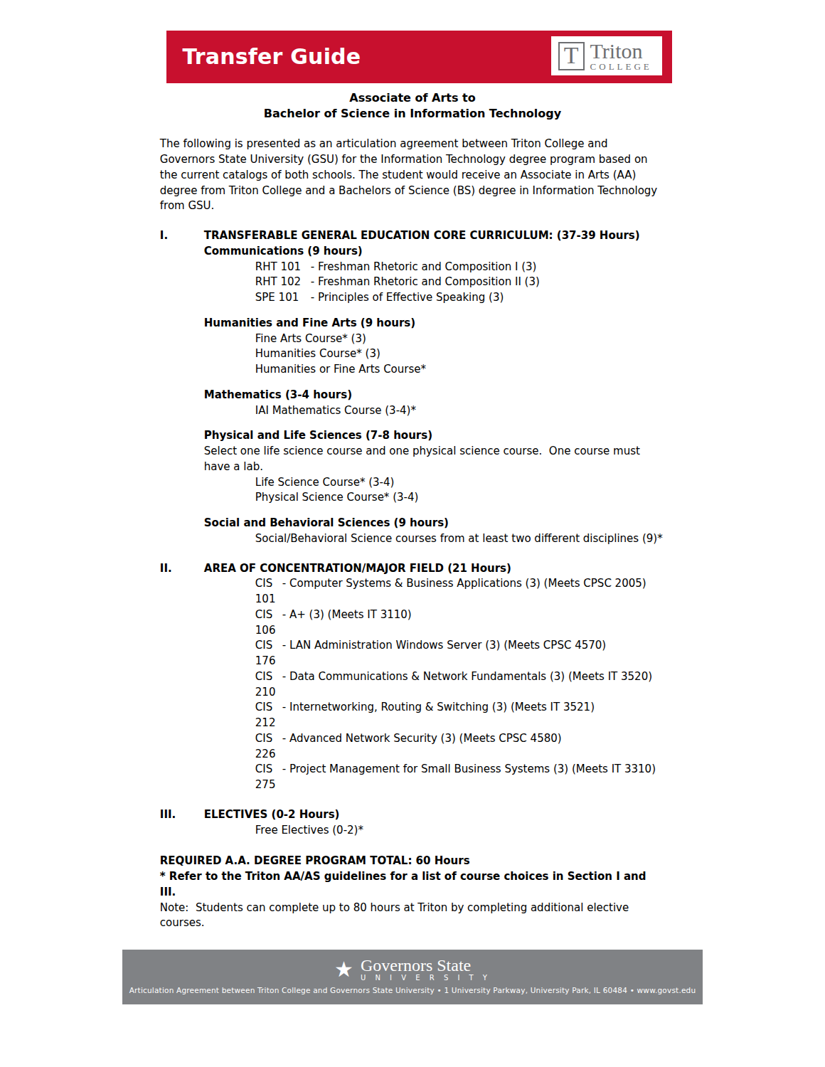Transfer Guide
T Triton COLLEGE
Associate of Arts to
Bachelor of Science in Information Technology
The following is presented as an articulation agreement between Triton College and Governors State University (GSU) for the Information Technology degree program based on the current catalogs of both schools. The student would receive an Associate in Arts (AA) degree from Triton College and a Bachelors of Science (BS) degree in Information Technology from GSU.
I.
TRANSFERABLE GENERAL EDUCATION CORE CURRICULUM: (37-39 Hours)
Communications (9 hours)
RHT 101- Freshman Rhetoric and Composition I (3)
RHT 102- Freshman Rhetoric and Composition II (3)
SPE 101- Principles of Effective Speaking (3)
Humanities and Fine Arts (9 hours)
Fine Arts Course* (3)
Humanities Course* (3)
Humanities or Fine Arts Course*
Mathematics (3-4 hours)
IAI Mathematics Course (3-4)*
Physical and Life Sciences (7-8 hours)
Select one life science course and one physical science course. One course must have a lab.
Life Science Course* (3-4)
Physical Science Course* (3-4)
Social and Behavioral Sciences (9 hours)
Social/Behavioral Science courses from at least two different disciplines (9)*
II.
AREA OF CONCENTRATION/MAJOR FIELD (21 Hours)
CIS 101- Computer Systems & Business Applications (3) (Meets CPSC 2005)
CIS 106- A+ (3) (Meets IT 3110)
CIS 176- LAN Administration Windows Server (3) (Meets CPSC 4570)
CIS 210- Data Communications & Network Fundamentals (3) (Meets IT 3520)
CIS 212- Internetworking, Routing & Switching (3) (Meets IT 3521)
CIS 226- Advanced Network Security (3) (Meets CPSC 4580)
CIS 275- Project Management for Small Business Systems (3) (Meets IT 3310)
III.
ELECTIVES (0-2 Hours)
Free Electives (0-2)*
REQUIRED A.A. DEGREE PROGRAM TOTAL: 60 Hours
* Refer to the Triton AA/AS guidelines for a list of course choices in Section I and III.
Note: Students can complete up to 80 hours at Triton by completing additional elective courses.
★ Governors State U N I V E R S I T Y
Articulation Agreement between Triton College and Governors State University • 1 University Parkway, University Park, IL 60484 • www.govst.edu